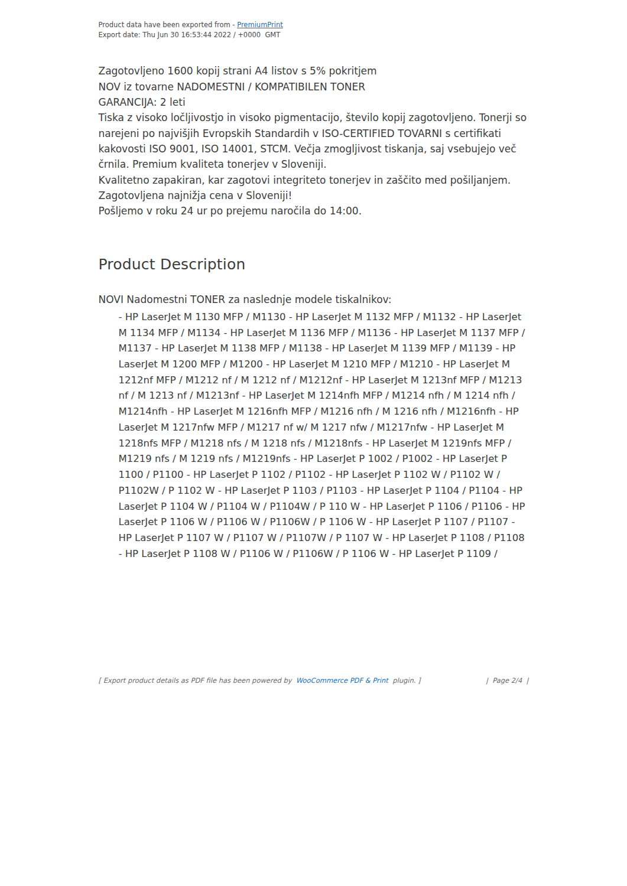Product data have been exported from - PremiumPrint
Export date: Thu Jun 30 16:53:44 2022 / +0000 GMT
Zagotovljeno 1600 kopij strani A4 listov s 5% pokritjem
NOV iz tovarne NADOMESTNI / KOMPATIBILEN TONER
GARANCIJA: 2 leti
Tiska z visoko ločljivostjo in visoko pigmentacijo, število kopij zagotovljeno. Tonerji so narejeni po najvišjih Evropskih Standardih v ISO-CERTIFIED TOVARNI s certifikati kakovosti ISO 9001, ISO 14001, STCM. Večja zmogljivost tiskanja, saj vsebujejo več črnila. Premium kvaliteta tonerjev v Sloveniji.
Kvalitetno zapakiran, kar zagotovi integriteto tonerjev in zaščito med pošiljanjem.
Zagotovljena najnižja cena v Sloveniji!
Pošljemo v roku 24 ur po prejemu naročila do 14:00.
Product Description
NOVI Nadomestni TONER za naslednje modele tiskalnikov:
- HP LaserJet M 1130 MFP / M1130 - HP LaserJet M 1132 MFP / M1132 - HP LaserJet M 1134 MFP / M1134 - HP LaserJet M 1136 MFP / M1136 - HP LaserJet M 1137 MFP / M1137 - HP LaserJet M 1138 MFP / M1138 - HP LaserJet M 1139 MFP / M1139 - HP LaserJet M 1200 MFP / M1200 - HP LaserJet M 1210 MFP / M1210 - HP LaserJet M 1212nf MFP / M1212 nf / M 1212 nf / M1212nf - HP LaserJet M 1213nf MFP / M1213 nf / M 1213 nf / M1213nf - HP LaserJet M 1214nfh MFP / M1214 nfh / M 1214 nfh / M1214nfh - HP LaserJet M 1216nfh MFP / M1216 nfh / M 1216 nfh / M1216nfh - HP LaserJet M 1217nfw MFP / M1217 nf w/ M 1217 nfw / M1217nfw - HP LaserJet M 1218nfs MFP / M1218 nfs / M 1218 nfs / M1218nfs - HP LaserJet M 1219nfs MFP / M1219 nfs / M 1219 nfs / M1219nfs - HP LaserJet P 1002 / P1002 - HP LaserJet P 1100 / P1100 - HP LaserJet P 1102 / P1102 - HP LaserJet P 1102 W / P1102 W / P1102W / P 1102 W - HP LaserJet P 1103 / P1103 - HP LaserJet P 1104 / P1104 - HP LaserJet P 1104 W / P1104 W / P1104W / P 110 W - HP LaserJet P 1106 / P1106 - HP LaserJet P 1106 W / P1106 W / P1106W / P 1106 W - HP LaserJet P 1107 / P1107 - HP LaserJet P 1107 W / P1107 W / P1107W / P 1107 W - HP LaserJet P 1108 / P1108 - HP LaserJet P 1108 W / P1106 W / P1106W / P 1106 W - HP LaserJet P 1109 /
[ Export product details as PDF file has been powered by WooCommerce PDF & Print plugin. ] | Page 2/4 |